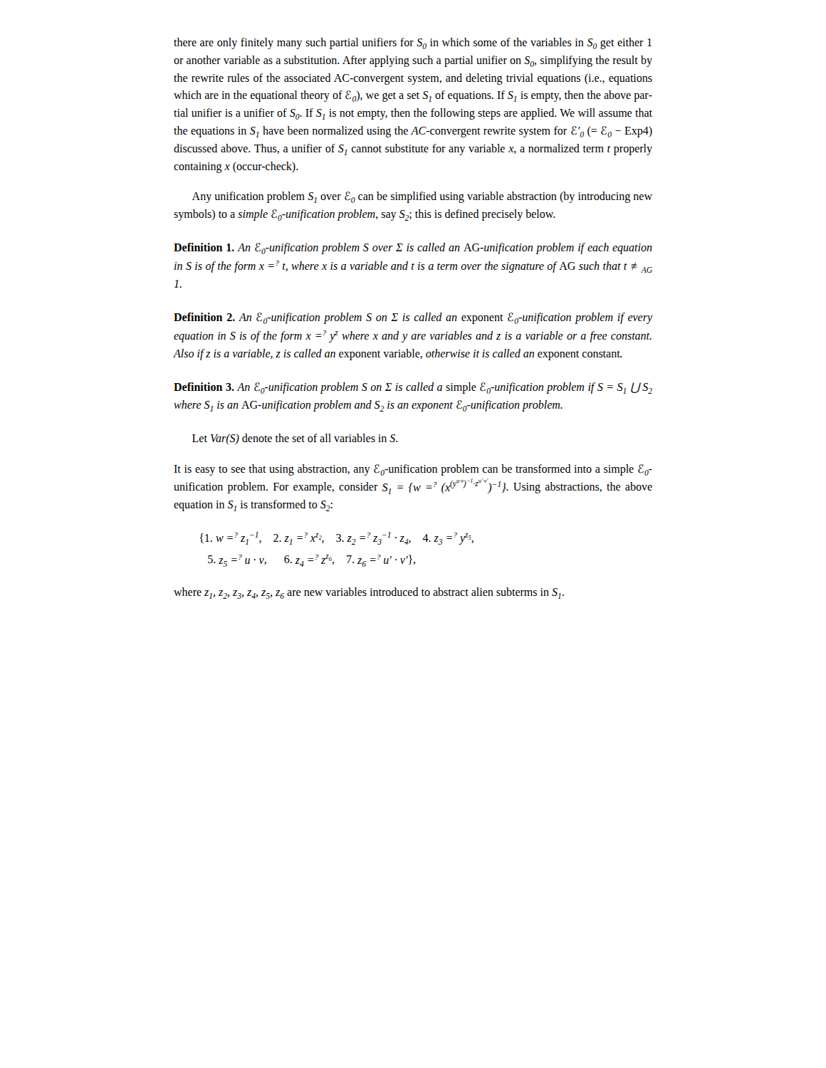there are only finitely many such partial unifiers for S0 in which some of the variables in S0 get either 1 or another variable as a substitution. After applying such a partial unifier on S0, simplifying the result by the rewrite rules of the associated AC-convergent system, and deleting trivial equations (i.e., equations which are in the equational theory of ℰ0), we get a set S1 of equations. If S1 is empty, then the above partial unifier is a unifier of S0. If S1 is not empty, then the following steps are applied. We will assume that the equations in S1 have been normalized using the AC-convergent rewrite system for ℰ′0 (= ℰ0 − Exp4) discussed above. Thus, a unifier of S1 cannot substitute for any variable x, a normalized term t properly containing x (occur-check).
Any unification problem S1 over ℰ0 can be simplified using variable abstraction (by introducing new symbols) to a simple ℰ0-unification problem, say S2; this is defined precisely below.
Definition 1. An ℰ0-unification problem S over Σ is called an AG-unification problem if each equation in S is of the form x =? t, where x is a variable and t is a term over the signature of AG such that t ≢AG 1.
Definition 2. An ℰ0-unification problem S on Σ is called an exponent ℰ0-unification problem if every equation in S is of the form x =? yz where x and y are variables and z is a variable or a free constant. Also if z is a variable, z is called an exponent variable, otherwise it is called an exponent constant.
Definition 3. An ℰ0-unification problem S on Σ is called a simple ℰ0-unification problem if S = S1 ⋃ S2 where S1 is an AG-unification problem and S2 is an exponent ℰ0-unification problem.
Let Var(S) denote the set of all variables in S.
It is easy to see that using abstraction, any ℰ0-unification problem can be transformed into a simple ℰ0-unification problem. For example, consider S1 = {w =? (x(yu·v)−1·zu′·v′)−1}. Using abstractions, the above equation in S1 is transformed to S2:
{1. w =? z1−1, 2. z1 =? xz2, 3. z2 =? z3−1 · z4, 4. z3 =? yz5,
5. z5 =? u · v, 6. z4 =? zz6, 7. z6 =? u′ · v′},
where z1, z2, z3, z4, z5, z6 are new variables introduced to abstract alien subterms in S1.